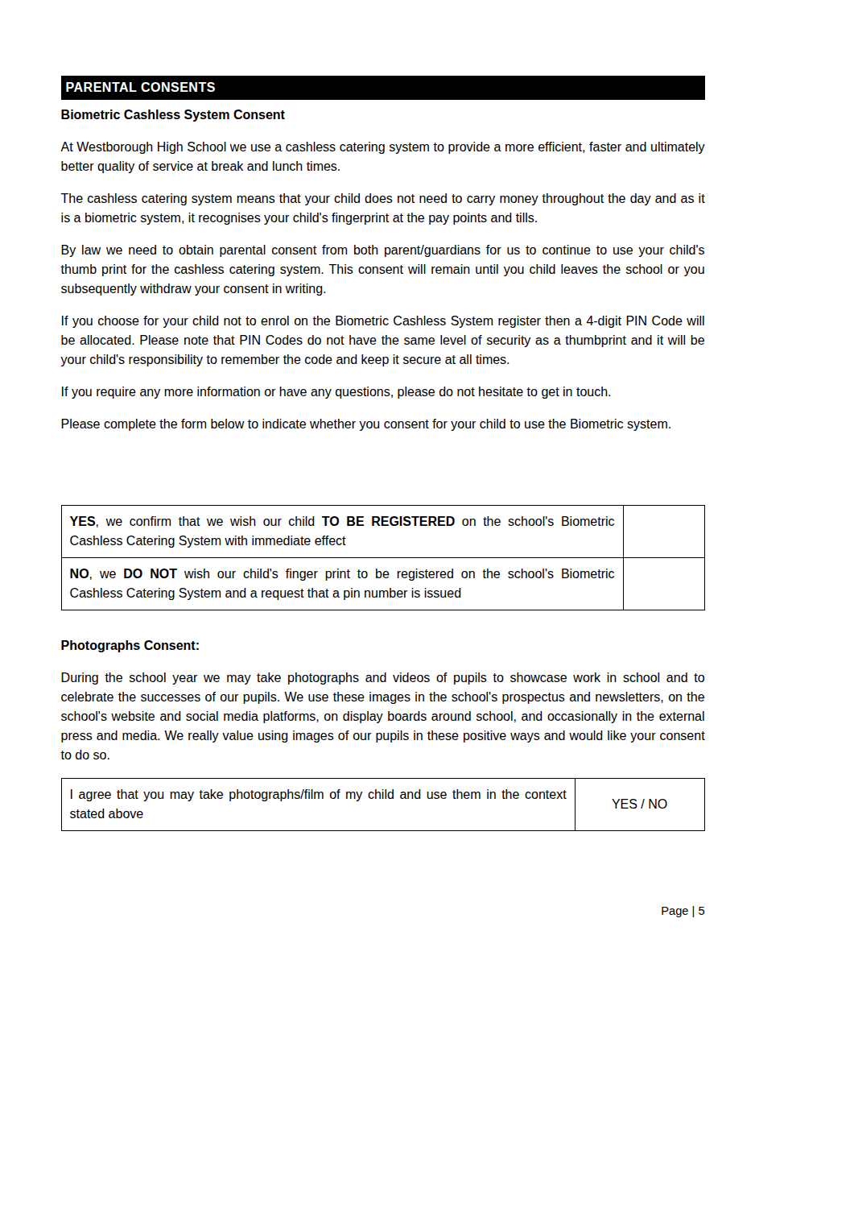PARENTAL CONSENTS
Biometric Cashless System Consent
At Westborough High School we use a cashless catering system to provide a more efficient, faster and ultimately better quality of service at break and lunch times.
The cashless catering system means that your child does not need to carry money throughout the day and as it is a biometric system, it recognises your child's fingerprint at the pay points and tills.
By law we need to obtain parental consent from both parent/guardians for us to continue to use your child's thumb print for the cashless catering system. This consent will remain until you child leaves the school or you subsequently withdraw your consent in writing.
If you choose for your child not to enrol on the Biometric Cashless System register then a 4-digit PIN Code will be allocated. Please note that PIN Codes do not have the same level of security as a thumbprint and it will be your child's responsibility to remember the code and keep it secure at all times.
If you require any more information or have any questions, please do not hesitate to get in touch.
Please complete the form below to indicate whether you consent for your child to use the Biometric system.
| YES , we confirm that we wish our child TO BE REGISTERED on the school's Biometric Cashless Catering System with immediate effect | |
| NO , we DO NOT wish our child's finger print to be registered on the school's Biometric Cashless Catering System and a request that a pin number is issued | |
Photographs Consent:
During the school year we may take photographs and videos of pupils to showcase work in school and to celebrate the successes of our pupils. We use these images in the school's prospectus and newsletters, on the school's website and social media platforms, on display boards around school, and occasionally in the external press and media. We really value using images of our pupils in these positive ways and would like your consent to do so.
| I agree that you may take photographs/film of my child and use them in the context stated above | YES / NO |
Page | 5